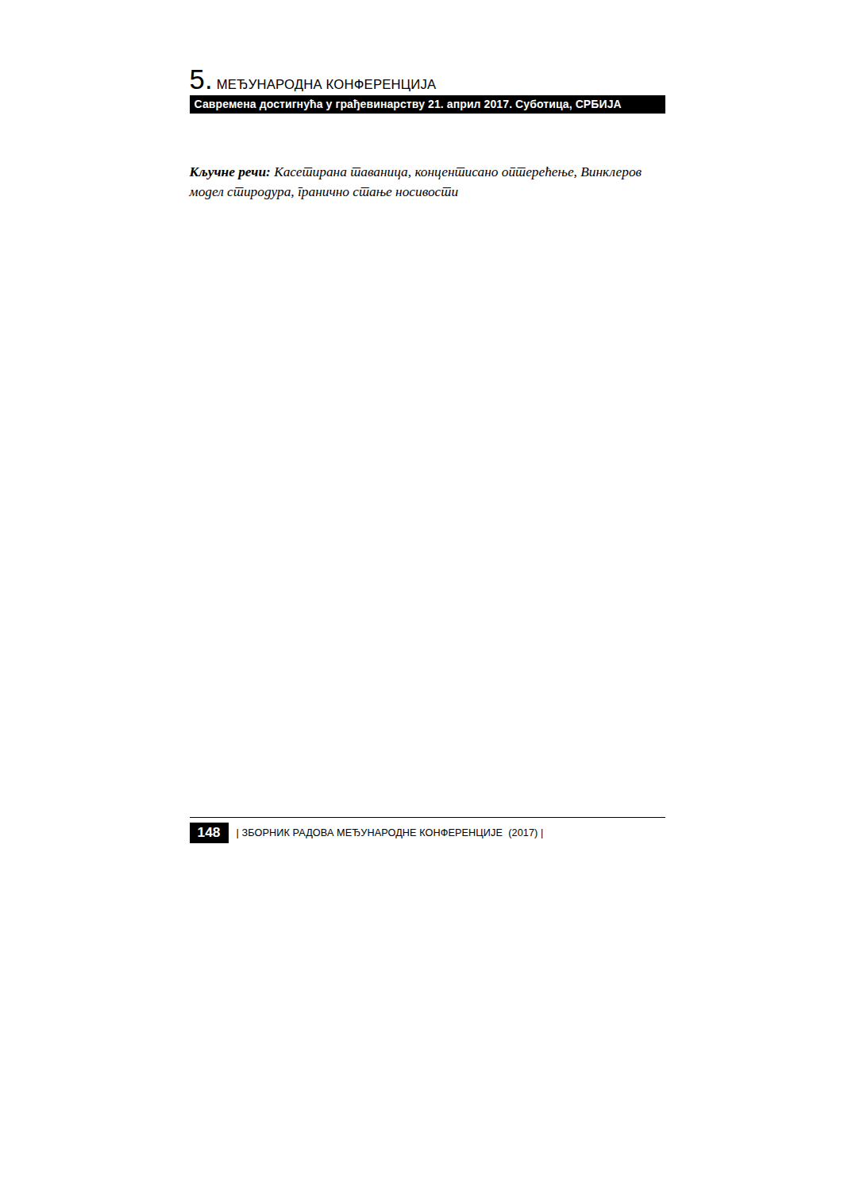5. МЕЂУНАРОДНА КОНФЕРЕНЦИЈА
Савремена достигнућа у грађевинарству 21. април 2017. Суботица, СРБИЈА
Кључне речи: Касетирана таваница, концентисано оптерећење, Винклеров модел стиродура, гранично стање носивости
148 | ЗБОРНИК РАДОВА МЕЂУНАРОДНЕ КОНФЕРЕНЦИЈЕ (2017) |